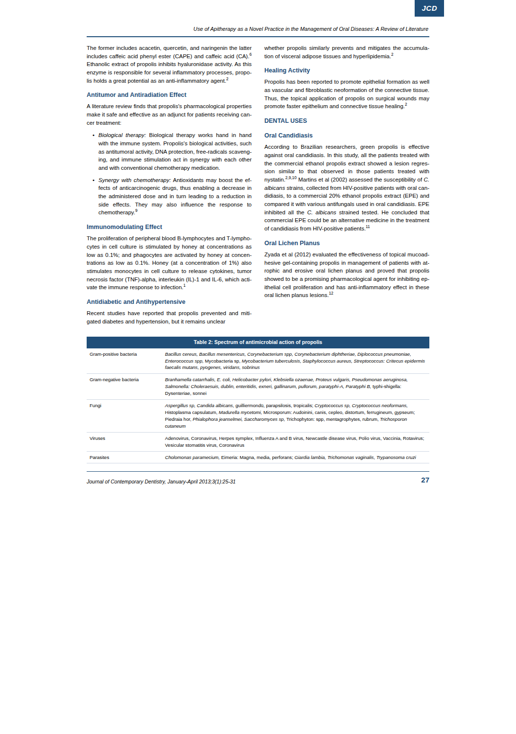JCD
Use of Apitherapy as a Novel Practice in the Management of Oral Diseases: A Review of Literature
The former includes acacetin, quercetin, and naringenin the latter includes caffeic acid phenyl ester (CAPE) and caffeic acid (CA).6 Ethanolic extract of propolis inhibits hyaluronidase activity. As this enzyme is responsible for several inflammatory processes, propolis holds a great potential as an anti-inflammatory agent.2
Antitumor and Antiradiation Effect
A literature review finds that propolis's pharmacological properties make it safe and effective as an adjunct for patients receiving cancer treatment:
Biological therapy: Biological therapy works hand in hand with the immune system. Propolis's biological activities, such as antitumoral activity, DNA protection, free-radicals scavenging, and immune stimulation act in synergy with each other and with conventional chemotherapy medication.
Synergy with chemotherapy: Antioxidants may boost the effects of anticarcinogenic drugs, thus enabling a decrease in the administered dose and in turn leading to a reduction in side effects. They may also influence the response to chemotherapy.9
Immunomodulating Effect
The proliferation of peripheral blood B-lymphocytes and T-lymphocytes in cell culture is stimulated by honey at concentrations as low as 0.1%; and phagocytes are activated by honey at concentrations as low as 0.1%. Honey (at a concentration of 1%) also stimulates monocytes in cell culture to release cytokines, tumor necrosis factor (TNF)-alpha, interleukin (IL)-1 and IL-6, which activate the immune response to infection.1
Antidiabetic and Antihypertensive
Recent studies have reported that propolis prevented and mitigated diabetes and hypertension, but it remains unclear
whether propolis similarly prevents and mitigates the accumulation of visceral adipose tissues and hyperlipidemia.2
Healing Activity
Propolis has been reported to promote epithelial formation as well as vascular and fibroblastic neoformation of the connective tissue. Thus, the topical application of propolis on surgical wounds may promote faster epithelium and connective tissue healing.2
Dental Uses
Oral Candidiasis
According to Brazilian researchers, green propolis is effective against oral candidiasis. In this study, all the patients treated with the commercial ethanol propolis extract showed a lesion regression similar to that observed in those patients treated with nystatin.2,9,10 Martins et al (2002) assessed the susceptibility of C. albicans strains, collected from HIV-positive patients with oral candidiasis, to a commercial 20% ethanol propolis extract (EPE) and compared it with various antifungals used in oral candidiasis. EPE inhibited all the C. albicans strained tested. He concluded that commercial EPE could be an alternative medicine in the treatment of candidiasis from HIV-positive patients.11
Oral Lichen Planus
Zyada et al (2012) evaluated the effectiveness of topical mucoadhesive gel-containing propolis in management of patients with atrophic and erosive oral lichen planus and proved that propolis showed to be a promising pharmacological agent for inhibiting epithelial cell proliferation and has anti-inflammatory effect in these oral lichen planus lesions.12
Table 2: Spectrum of antimicrobial action of propolis
| Gram-positive bacteria | Bacillus cereus, Bacillus mesentericus, Corynebacterium spp, Corynebacterium diphtheriae, Diplococcus pneumoniae, Enterococcus spp, Mycobacteria sp, Mycobacterium tuberculosis, Staphylococcus aureus, Streptococcus: Critecus epidermis faecalis mutans, pyogenes, viridans, sobrinus |
| Gram-negative bacteria | Branhamella catarrhalis, E. coli, Helicobacter pylori, Klebsiella ozaenae, Proteus vulgaris, Pseudomonas aeruginosa, Salmonella: Choleraesuis, dublin, enteritidis, exneri, gallinarum, pullorum, paratyphi-A, Paratyphi B, typhi-shigella: Dysenteriae, sonnei |
| Fungi | Aspergillus sp, Candida albicans, guilliermondü, parapsilosis, tropicalis; Cryptococcus sp, Cryptococcus neoformans, Histoplasma capsulatum, Madurella mycetomi, Microsporum: Audoinini, canis, cepleo, distortum, ferrugineum, gypseum; Piedraia hor, Phialophora jeanselmei, Saccharomyces sp, Trichophyton: spp, mentagrophytes, rubrum, Trichosporon cutaneum |
| Viruses | Adenovirus, Coronavirus, Herpes symplex, Influenza A and B virus, Newcastle disease virus, Polio virus, Vaccinia, Rotavirus; Vesicular stomatitis virus, Coronavirus |
| Parasites | Cholomonas paramecium, Eimeria: Magna, media, perforans; Giardia lambia, Trichomonas vaginalis, Trypanosoma cruzi |
Journal of Contemporary Dentistry, January-April 2013;3(1):25-31
27